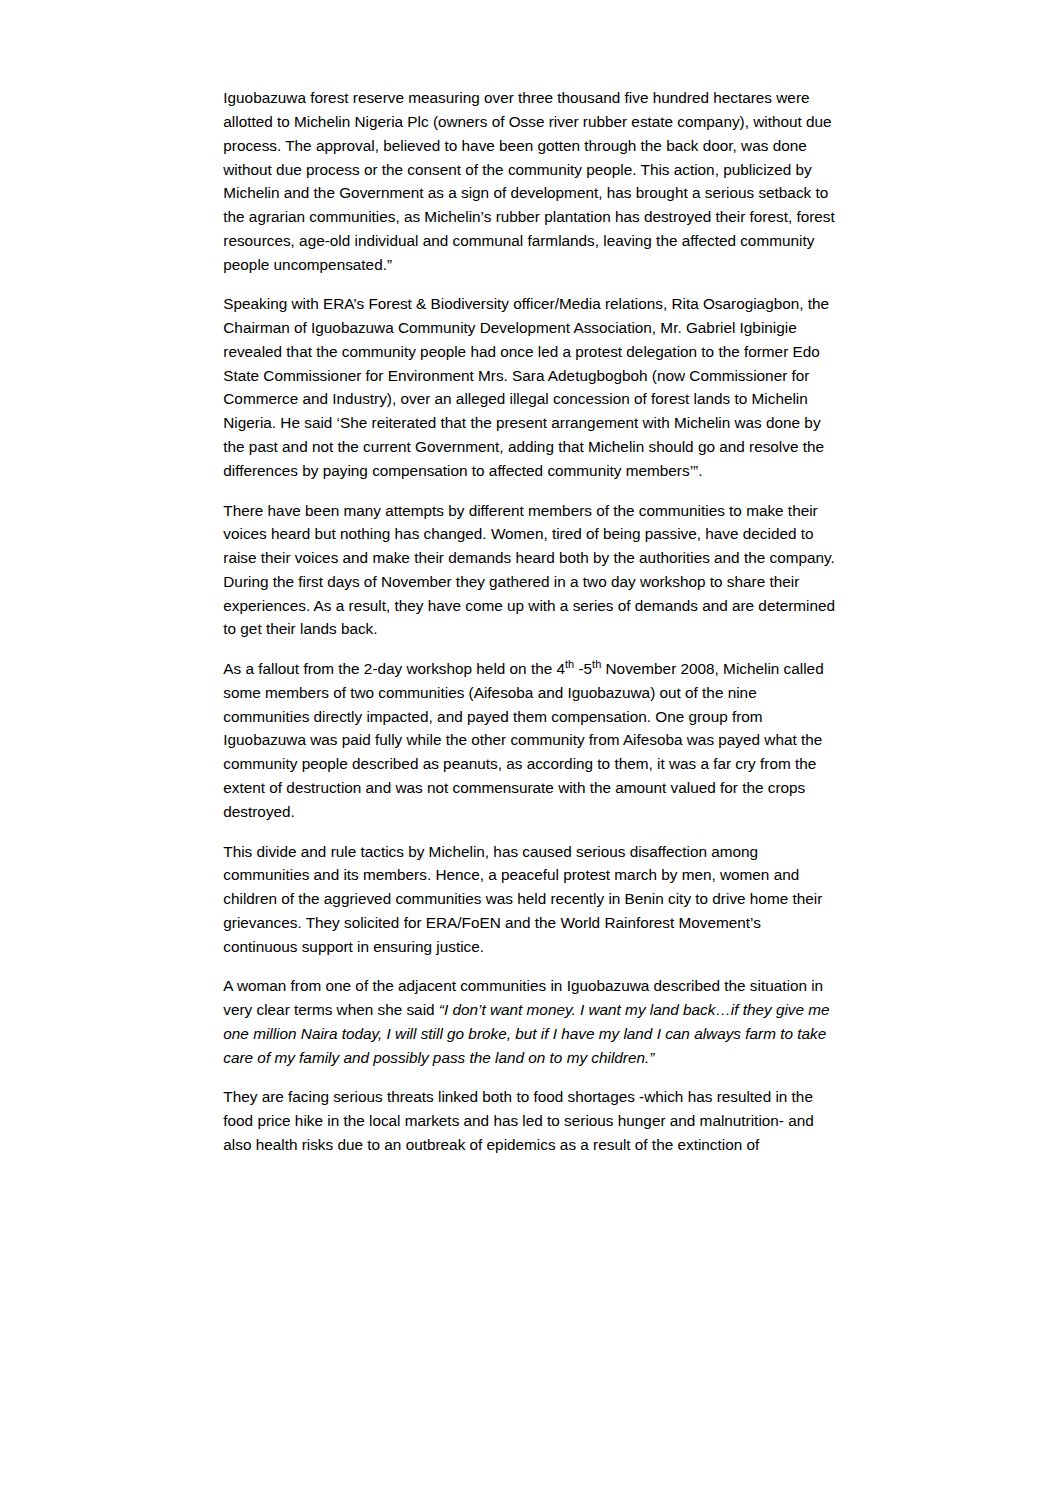Iguobazuwa forest reserve measuring over three thousand five hundred hectares were allotted to Michelin Nigeria Plc (owners of Osse river rubber estate company), without due process. The approval, believed to have been gotten through the back door, was done without due process or the consent of the community people. This action, publicized by Michelin and the Government as a sign of development, has brought a serious setback to the agrarian communities, as Michelin’s rubber plantation has destroyed their forest, forest resources, age-old individual and communal farmlands, leaving the affected community people uncompensated.”
Speaking with ERA’s Forest & Biodiversity officer/Media relations, Rita Osarogiagbon, the Chairman of Iguobazuwa Community Development Association, Mr. Gabriel Igbinigie revealed that the community people had once led a protest delegation to the former Edo State Commissioner for Environment Mrs. Sara Adetugbogboh (now Commissioner for Commerce and Industry), over an alleged illegal concession of forest lands to Michelin Nigeria. He said ‘She reiterated that the present arrangement with Michelin was done by the past and not the current Government, adding that Michelin should go and resolve the differences by paying compensation to affected community members’”.
There have been many attempts by different members of the communities to make their voices heard but nothing has changed. Women, tired of being passive, have decided to raise their voices and make their demands heard both by the authorities and the company. During the first days of November they gathered in a two day workshop to share their experiences. As a result, they have come up with a series of demands and are determined to get their lands back.
As a fallout from the 2-day workshop held on the 4th -5th November 2008, Michelin called some members of two communities (Aifesoba and Iguobazuwa) out of the nine communities directly impacted, and payed them compensation. One group from Iguobazuwa was paid fully while the other community from Aifesoba was payed what the community people described as peanuts, as according to them, it was a far cry from the extent of destruction and was not commensurate with the amount valued for the crops destroyed.
This divide and rule tactics by Michelin, has caused serious disaffection among communities and its members. Hence, a peaceful protest march by men, women and children of the aggrieved communities was held recently in Benin city to drive home their grievances. They solicited for ERA/FoEN and the World Rainforest Movement’s continuous support in ensuring justice.
A woman from one of the adjacent communities in Iguobazuwa described the situation in very clear terms when she said “I don’t want money. I want my land back…if they give me one million Naira today, I will still go broke, but if I have my land I can always farm to take care of my family and possibly pass the land on to my children.”
They are facing serious threats linked both to food shortages -which has resulted in the food price hike in the local markets and has led to serious hunger and malnutrition- and also health risks due to an outbreak of epidemics as a result of the extinction of